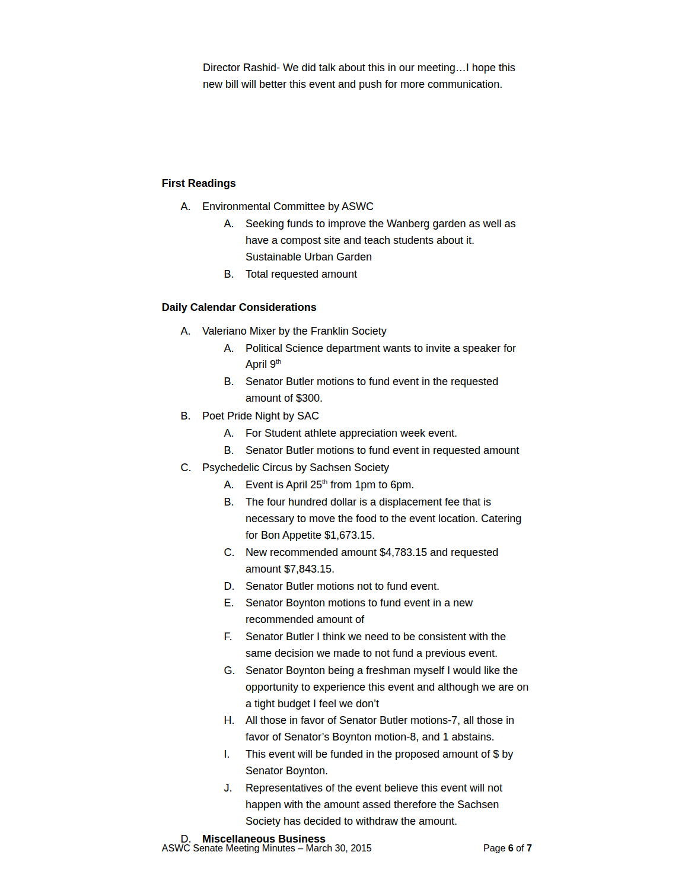Director Rashid- We did talk about this in our meeting…I hope this new bill will better this event and push for more communication.
First Readings
A. Environmental Committee by ASWC
A. Seeking funds to improve the Wanberg garden as well as have a compost site and teach students about it. Sustainable Urban Garden
B. Total requested amount
Daily Calendar Considerations
A. Valeriano Mixer by the Franklin Society
A. Political Science department wants to invite a speaker for April 9th
B. Senator Butler motions to fund event in the requested amount of $300.
B. Poet Pride Night by SAC
A. For Student athlete appreciation week event.
B. Senator Butler motions to fund event in requested amount
C. Psychedelic Circus by Sachsen Society
A. Event is April 25th from 1pm to 6pm.
B. The four hundred dollar is a displacement fee that is necessary to move the food to the event location. Catering for Bon Appetite $1,673.15.
C. New recommended amount $4,783.15 and requested amount $7,843.15.
D. Senator Butler motions not to fund event.
E. Senator Boynton motions to fund event in a new recommended amount of
F. Senator Butler I think we need to be consistent with the same decision we made to not fund a previous event.
G. Senator Boynton being a freshman myself I would like the opportunity to experience this event and although we are on a tight budget I feel we don’t
H. All those in favor of Senator Butler motions-7, all those in favor of Senator’s Boynton motion-8, and 1 abstains.
I. This event will be funded in the proposed amount of $ by Senator Boynton.
J. Representatives of the event believe this event will not happen with the amount assed therefore the Sachsen Society has decided to withdraw the amount.
D. Miscellaneous Business
ASWC Senate Meeting Minutes – March 30, 2015 Page 6 of 7